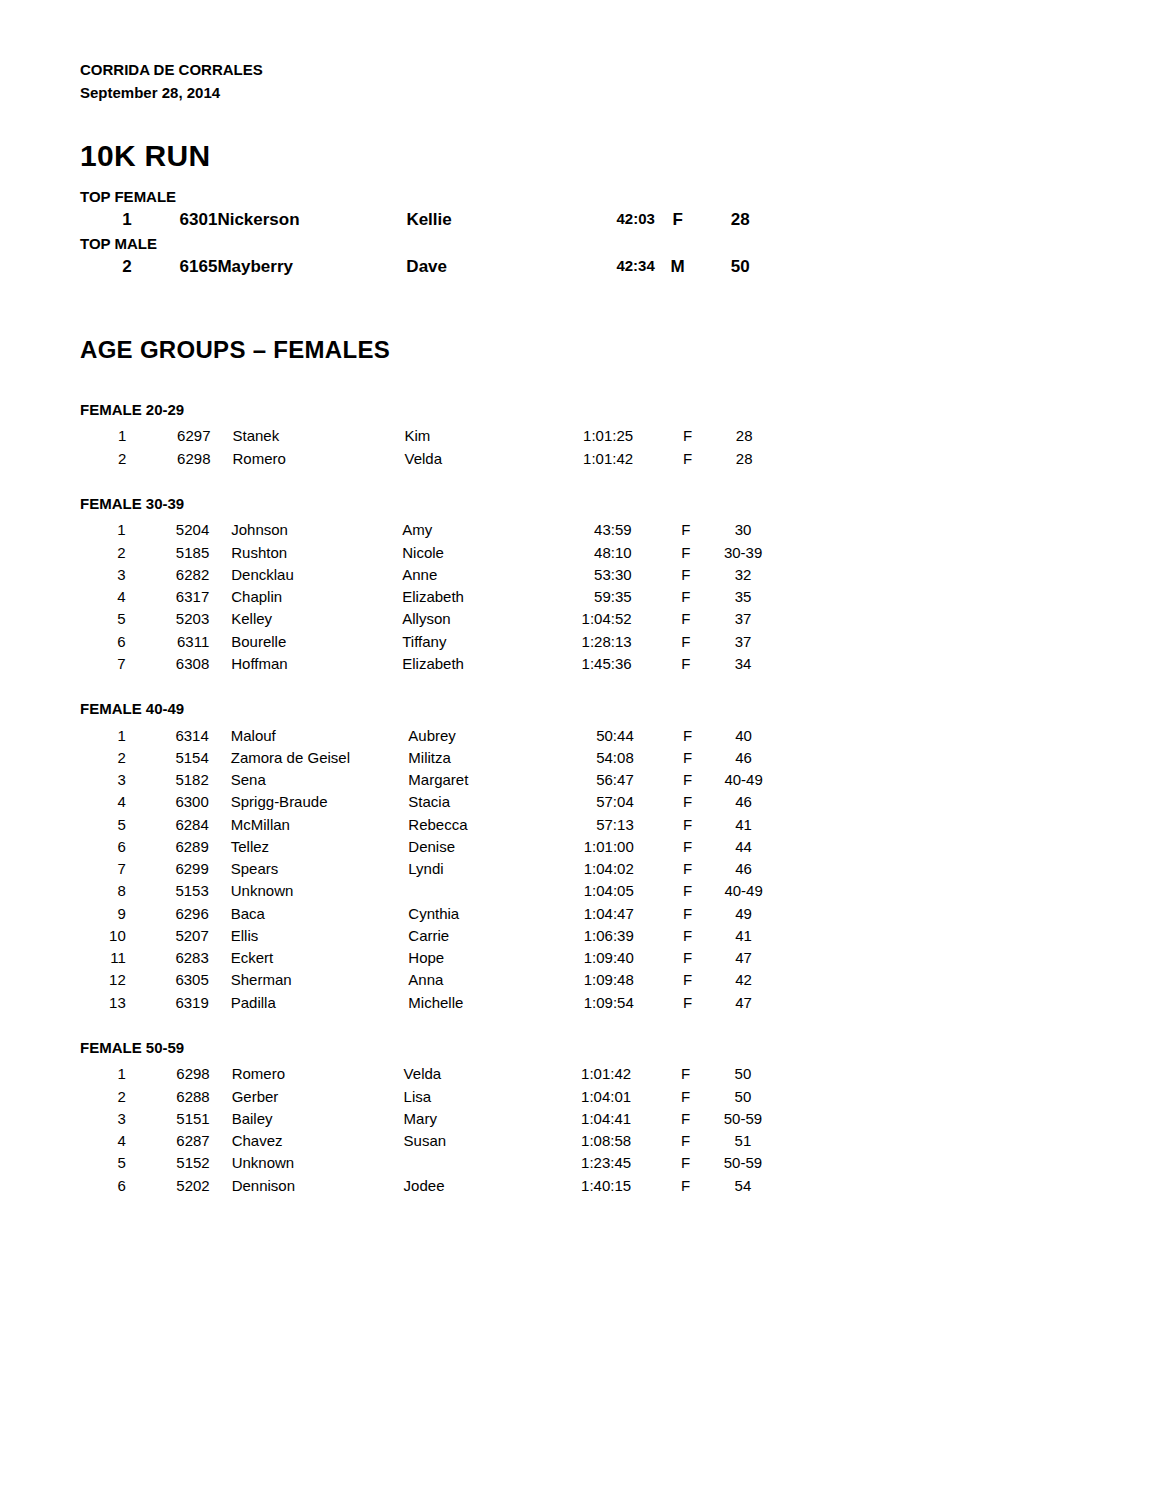CORRIDA DE CORRALES
September 28, 2014
10K RUN
TOP FEMALE
| 1 | 6301 | Nickerson | Kellie | 42:03 | F | 28 |
TOP MALE
| 2 | 6165 | Mayberry | Dave | 42:34 | M | 50 |
AGE GROUPS – FEMALES
FEMALE 20-29
| 1 | 6297 | Stanek | Kim | 1:01:25 | F | 28 |
| 2 | 6298 | Romero | Velda | 1:01:42 | F | 28 |
FEMALE 30-39
| 1 | 5204 | Johnson | Amy | 43:59 | F | 30 |
| 2 | 5185 | Rushton | Nicole | 48:10 | F | 30-39 |
| 3 | 6282 | Dencklau | Anne | 53:30 | F | 32 |
| 4 | 6317 | Chaplin | Elizabeth | 59:35 | F | 35 |
| 5 | 5203 | Kelley | Allyson | 1:04:52 | F | 37 |
| 6 | 6311 | Bourelle | Tiffany | 1:28:13 | F | 37 |
| 7 | 6308 | Hoffman | Elizabeth | 1:45:36 | F | 34 |
FEMALE 40-49
| 1 | 6314 | Malouf | Aubrey | 50:44 | F | 40 |
| 2 | 5154 | Zamora de Geisel | Militza | 54:08 | F | 46 |
| 3 | 5182 | Sena | Margaret | 56:47 | F | 40-49 |
| 4 | 6300 | Sprigg-Braude | Stacia | 57:04 | F | 46 |
| 5 | 6284 | McMillan | Rebecca | 57:13 | F | 41 |
| 6 | 6289 | Tellez | Denise | 1:01:00 | F | 44 |
| 7 | 6299 | Spears | Lyndi | 1:04:02 | F | 46 |
| 8 | 5153 | Unknown | | 1:04:05 | F | 40-49 |
| 9 | 6296 | Baca | Cynthia | 1:04:47 | F | 49 |
| 10 | 5207 | Ellis | Carrie | 1:06:39 | F | 41 |
| 11 | 6283 | Eckert | Hope | 1:09:40 | F | 47 |
| 12 | 6305 | Sherman | Anna | 1:09:48 | F | 42 |
| 13 | 6319 | Padilla | Michelle | 1:09:54 | F | 47 |
FEMALE 50-59
| 1 | 6298 | Romero | Velda | 1:01:42 | F | 50 |
| 2 | 6288 | Gerber | Lisa | 1:04:01 | F | 50 |
| 3 | 5151 | Bailey | Mary | 1:04:41 | F | 50-59 |
| 4 | 6287 | Chavez | Susan | 1:08:58 | F | 51 |
| 5 | 5152 | Unknown | | 1:23:45 | F | 50-59 |
| 6 | 5202 | Dennison | Jodee | 1:40:15 | F | 54 |